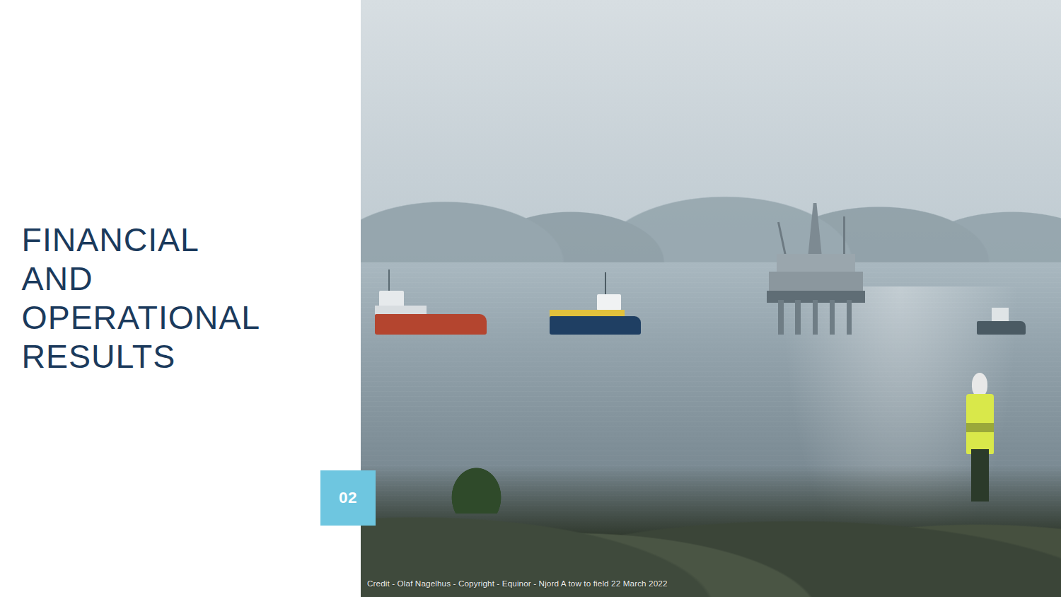Financial
and
Operational
Results
02
Credit - Olaf Nagelhus - Copyright - Equinor - Njord A tow to field 22 March 2022